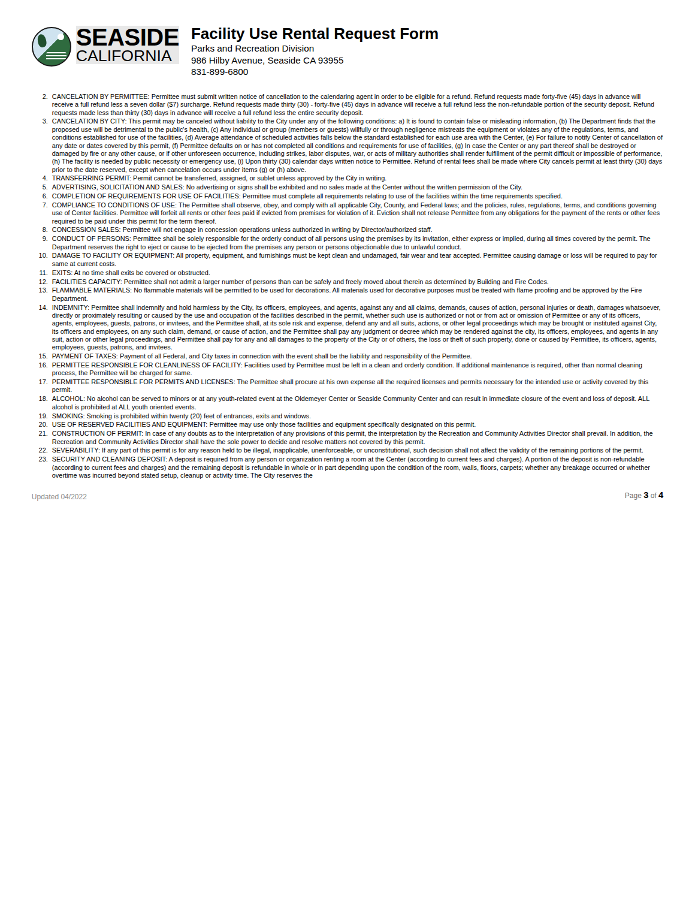SEASIDE CALIFORNIA
Facility Use Rental Request Form
Parks and Recreation Division
986 Hilby Avenue, Seaside CA 93955
831-899-6800
CANCELATION BY PERMITTEE: Permittee must submit written notice of cancellation to the calendaring agent in order to be eligible for a refund. Refund requests made forty-five (45) days in advance will receive a full refund less a seven dollar ($7) surcharge. Refund requests made thirty (30) - forty-five (45) days in advance will receive a full refund less the non-refundable portion of the security deposit. Refund requests made less than thirty (30) days in advance will receive a full refund less the entire security deposit.
CANCELATION BY CITY: This permit may be canceled without liability to the City under any of the following conditions: a) It is found to contain false or misleading information, (b) The Department finds that the proposed use will be detrimental to the public's health, (c) Any individual or group (members or guests) willfully or through negligence mistreats the equipment or violates any of the regulations, terms, and conditions established for use of the facilities, (d) Average attendance of scheduled activities falls below the standard established for each use area with the Center, (e) For failure to notify Center of cancellation of any date or dates covered by this permit, (f) Permittee defaults on or has not completed all conditions and requirements for use of facilities, (g) In case the Center or any part thereof shall be destroyed or damaged by fire or any other cause, or if other unforeseen occurrence, including strikes, labor disputes, war, or acts of military authorities shall render fulfillment of the permit difficult or impossible of performance, (h) The facility is needed by public necessity or emergency use, (i) Upon thirty (30) calendar days written notice to Permittee. Refund of rental fees shall be made where City cancels permit at least thirty (30) days prior to the date reserved, except when cancelation occurs under items (g) or (h) above.
TRANSFERRING PERMIT: Permit cannot be transferred, assigned, or sublet unless approved by the City in writing.
ADVERTISING, SOLICITATION AND SALES: No advertising or signs shall be exhibited and no sales made at the Center without the written permission of the City.
COMPLETION OF REQUIREMENTS FOR USE OF FACILITIES: Permittee must complete all requirements relating to use of the facilities within the time requirements specified.
COMPLIANCE TO CONDITIONS OF USE: The Permittee shall observe, obey, and comply with all applicable City, County, and Federal laws; and the policies, rules, regulations, terms, and conditions governing use of Center facilities. Permittee will forfeit all rents or other fees paid if evicted from premises for violation of it. Eviction shall not release Permittee from any obligations for the payment of the rents or other fees required to be paid under this permit for the term thereof.
CONCESSION SALES: Permittee will not engage in concession operations unless authorized in writing by Director/authorized staff.
CONDUCT OF PERSONS: Permittee shall be solely responsible for the orderly conduct of all persons using the premises by its invitation, either express or implied, during all times covered by the permit. The Department reserves the right to eject or cause to be ejected from the premises any person or persons objectionable due to unlawful conduct.
DAMAGE TO FACILITY OR EQUIPMENT: All property, equipment, and furnishings must be kept clean and undamaged, fair wear and tear accepted. Permittee causing damage or loss will be required to pay for same at current costs.
EXITS: At no time shall exits be covered or obstructed.
FACILITIES CAPACITY: Permittee shall not admit a larger number of persons than can be safely and freely moved about therein as determined by Building and Fire Codes.
FLAMMABLE MATERIALS: No flammable materials will be permitted to be used for decorations. All materials used for decorative purposes must be treated with flame proofing and be approved by the Fire Department.
INDEMNITY: Permittee shall indemnify and hold harmless by the City, its officers, employees, and agents, against any and all claims, demands, causes of action, personal injuries or death, damages whatsoever, directly or proximately resulting or caused by the use and occupation of the facilities described in the permit, whether such use is authorized or not or from act or omission of Permittee or any of its officers, agents, employees, guests, patrons, or invitees, and the Permittee shall, at its sole risk and expense, defend any and all suits, actions, or other legal proceedings which may be brought or instituted against City, its officers and employees, on any such claim, demand, or cause of action, and the Permittee shall pay any judgment or decree which may be rendered against the city, its officers, employees, and agents in any suit, action or other legal proceedings, and Permittee shall pay for any and all damages to the property of the City or of others, the loss or theft of such property, done or caused by Permittee, its officers, agents, employees, guests, patrons, and invitees.
PAYMENT OF TAXES: Payment of all Federal, and City taxes in connection with the event shall be the liability and responsibility of the Permittee.
PERMITTEE RESPONSIBLE FOR CLEANLINESS OF FACILITY: Facilities used by Permittee must be left in a clean and orderly condition. If additional maintenance is required, other than normal cleaning process, the Permittee will be charged for same.
PERMITTEE RESPONSIBLE FOR PERMITS AND LICENSES: The Permittee shall procure at his own expense all the required licenses and permits necessary for the intended use or activity covered by this permit.
ALCOHOL: No alcohol can be served to minors or at any youth-related event at the Oldemeyer Center or Seaside Community Center and can result in immediate closure of the event and loss of deposit. ALL alcohol is prohibited at ALL youth oriented events.
SMOKING: Smoking is prohibited within twenty (20) feet of entrances, exits and windows.
USE OF RESERVED FACILITIES AND EQUIPMENT: Permittee may use only those facilities and equipment specifically designated on this permit.
CONSTRUCTION OF PERMIT: In case of any doubts as to the interpretation of any provisions of this permit, the interpretation by the Recreation and Community Activities Director shall prevail. In addition, the Recreation and Community Activities Director shall have the sole power to decide and resolve matters not covered by this permit.
SEVERABILITY: If any part of this permit is for any reason held to be illegal, inapplicable, unenforceable, or unconstitutional, such decision shall not affect the validity of the remaining portions of the permit.
SECURITY AND CLEANING DEPOSIT: A deposit is required from any person or organization renting a room at the Center (according to current fees and charges). A portion of the deposit is non-refundable (according to current fees and charges) and the remaining deposit is refundable in whole or in part depending upon the condition of the room, walls, floors, carpets; whether any breakage occurred or whether overtime was incurred beyond stated setup, cleanup or activity time. The City reserves the
Updated 04/2022
Page 3 of 4